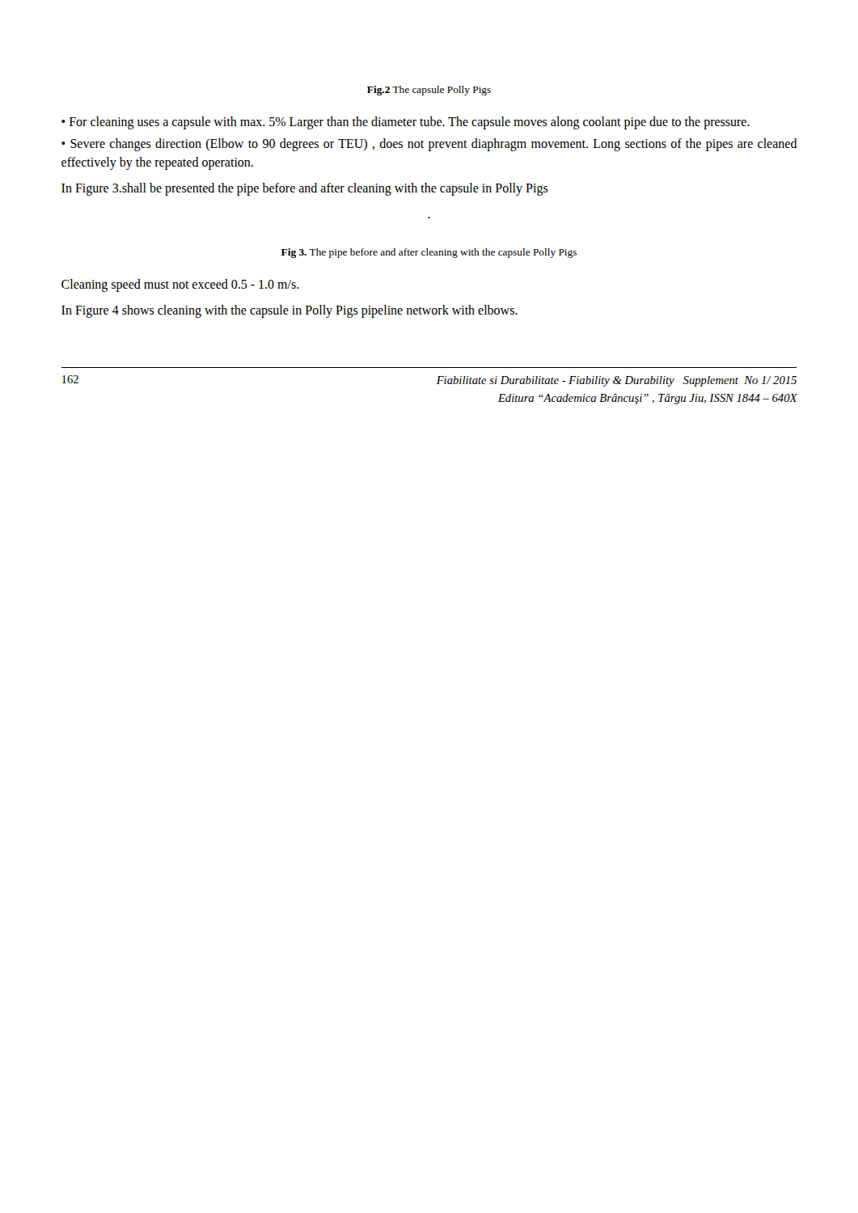Fig.2 The capsule Polly Pigs
• For cleaning uses a capsule with max. 5% Larger than the diameter tube. The capsule moves along coolant pipe due to the pressure.
• Severe changes direction (Elbow to 90 degrees or TEU) , does not prevent diaphragm movement. Long sections of the pipes are cleaned effectively by the repeated operation.
In Figure 3.shall be presented the pipe before and after cleaning with the capsule in Polly Pigs
.
Fig 3. The pipe before and after cleaning with the capsule Polly Pigs
Cleaning speed must not exceed 0.5 - 1.0 m/s.
In Figure 4 shows cleaning with the capsule in Polly Pigs pipeline network with elbows.
162
Fiabilitate si Durabilitate - Fiability & Durability Supplement No 1/ 2015
Editura “Academica Brâncuşi” , Târgu Jiu, ISSN 1844 – 640X